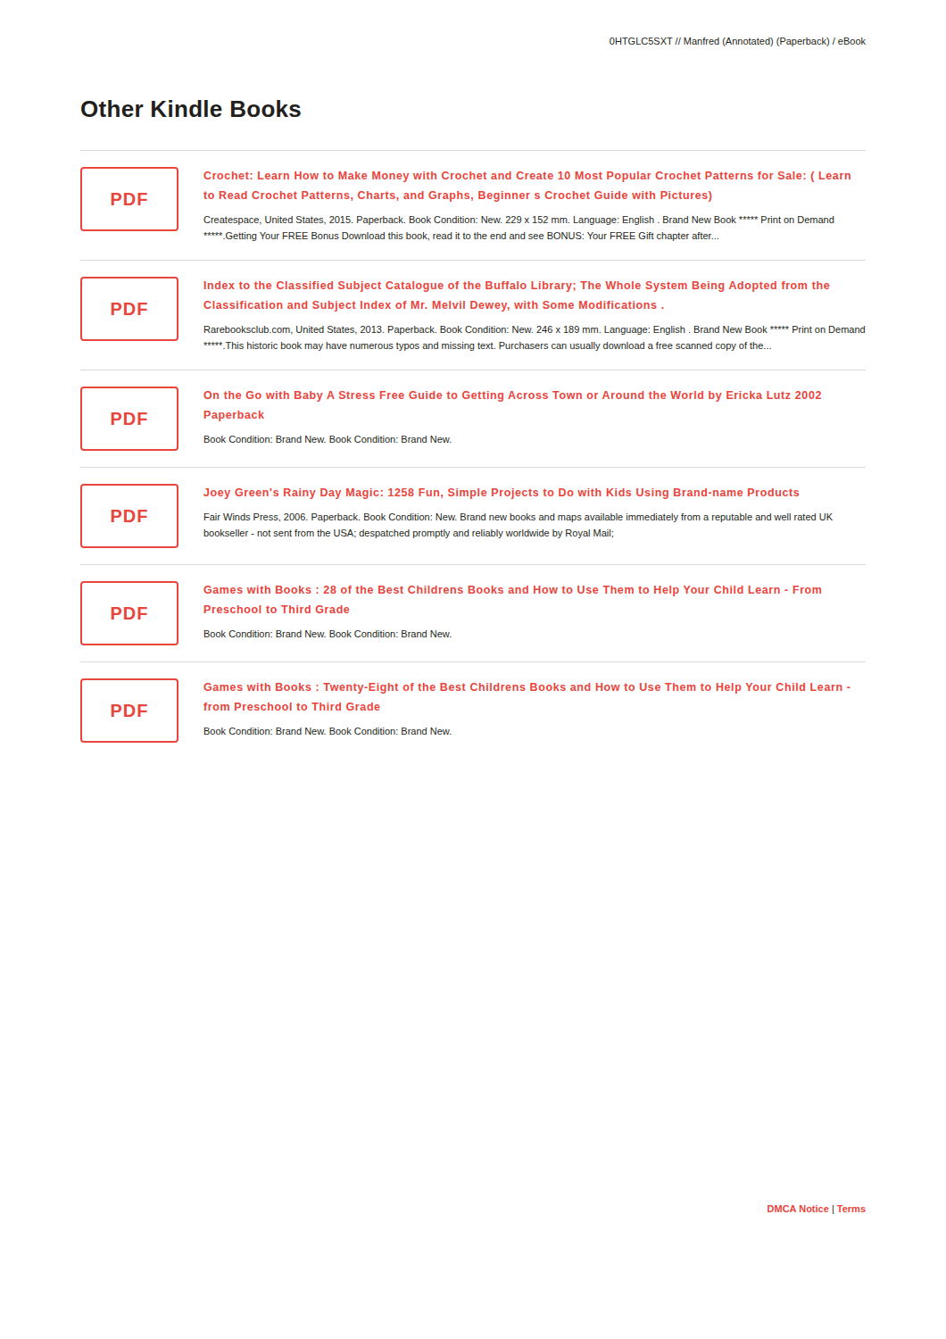0HTGLC5SXT // Manfred (Annotated) (Paperback) / eBook
Other Kindle Books
PDF
Crochet: Learn How to Make Money with Crochet and Create 10 Most Popular Crochet Patterns for Sale: ( Learn to Read Crochet Patterns, Charts, and Graphs, Beginner s Crochet Guide with Pictures)
Createspace, United States, 2015. Paperback. Book Condition: New. 229 x 152 mm. Language: English . Brand New Book ***** Print on Demand *****.Getting Your FREE Bonus Download this book, read it to the end and see BONUS: Your FREE Gift chapter after...
PDF
Index to the Classified Subject Catalogue of the Buffalo Library; The Whole System Being Adopted from the Classification and Subject Index of Mr. Melvil Dewey, with Some Modifications .
Rarebooksclub.com, United States, 2013. Paperback. Book Condition: New. 246 x 189 mm. Language: English . Brand New Book ***** Print on Demand *****.This historic book may have numerous typos and missing text. Purchasers can usually download a free scanned copy of the...
PDF
On the Go with Baby A Stress Free Guide to Getting Across Town or Around the World by Ericka Lutz 2002 Paperback
Book Condition: Brand New. Book Condition: Brand New.
PDF
Joey Green's Rainy Day Magic: 1258 Fun, Simple Projects to Do with Kids Using Brand-name Products
Fair Winds Press, 2006. Paperback. Book Condition: New. Brand new books and maps available immediately from a reputable and well rated UK bookseller - not sent from the USA; despatched promptly and reliably worldwide by Royal Mail;
PDF
Games with Books : 28 of the Best Childrens Books and How to Use Them to Help Your Child Learn - From Preschool to Third Grade
Book Condition: Brand New. Book Condition: Brand New.
PDF
Games with Books : Twenty-Eight of the Best Childrens Books and How to Use Them to Help Your Child Learn - from Preschool to Third Grade
Book Condition: Brand New. Book Condition: Brand New.
DMCA Notice | Terms